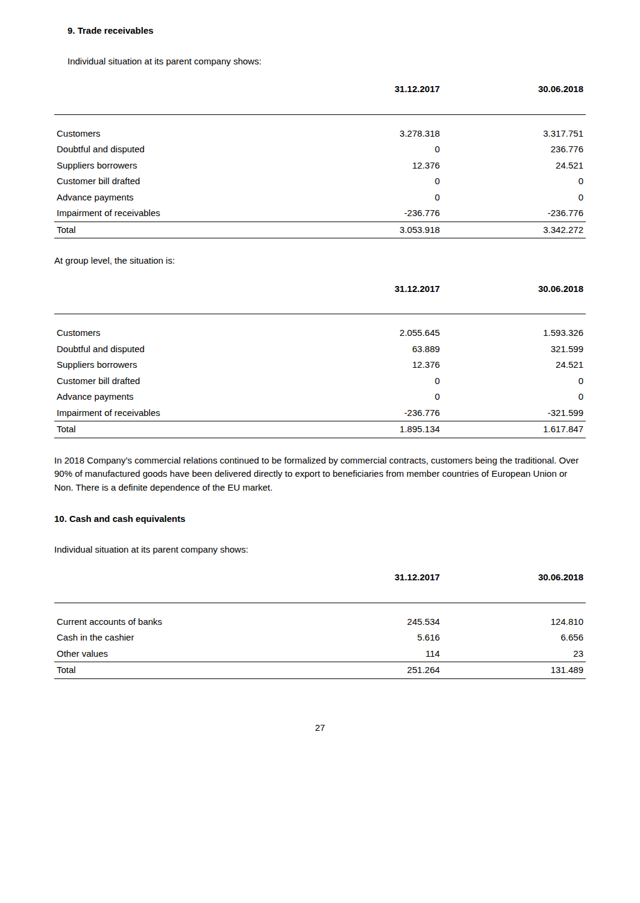9. Trade receivables
Individual situation at its parent company shows:
| | 31.12.2017 | 30.06.2018 |
| --- | --- | --- |
| Customers | 3.278.318 | 3.317.751 |
| Doubtful and disputed | 0 | 236.776 |
| Suppliers borrowers | 12.376 | 24.521 |
| Customer bill drafted | 0 | 0 |
| Advance payments | 0 | 0 |
| Impairment of receivables | -236.776 | -236.776 |
| Total | 3.053.918 | 3.342.272 |
At group level, the situation is:
| | 31.12.2017 | 30.06.2018 |
| --- | --- | --- |
| Customers | 2.055.645 | 1.593.326 |
| Doubtful and disputed | 63.889 | 321.599 |
| Suppliers borrowers | 12.376 | 24.521 |
| Customer bill drafted | 0 | 0 |
| Advance payments | 0 | 0 |
| Impairment of receivables | -236.776 | -321.599 |
| Total | 1.895.134 | 1.617.847 |
In 2018 Company’s commercial relations continued to be formalized by commercial contracts, customers being the traditional. Over 90% of manufactured goods have been delivered directly to export to beneficiaries from member countries of European Union or Non. There is a definite dependence of the EU market.
10. Cash and cash equivalents
Individual situation at its parent company shows:
| | 31.12.2017 | 30.06.2018 |
| --- | --- | --- |
| Current accounts of banks | 245.534 | 124.810 |
| Cash in the cashier | 5.616 | 6.656 |
| Other values | 114 | 23 |
| Total | 251.264 | 131.489 |
27